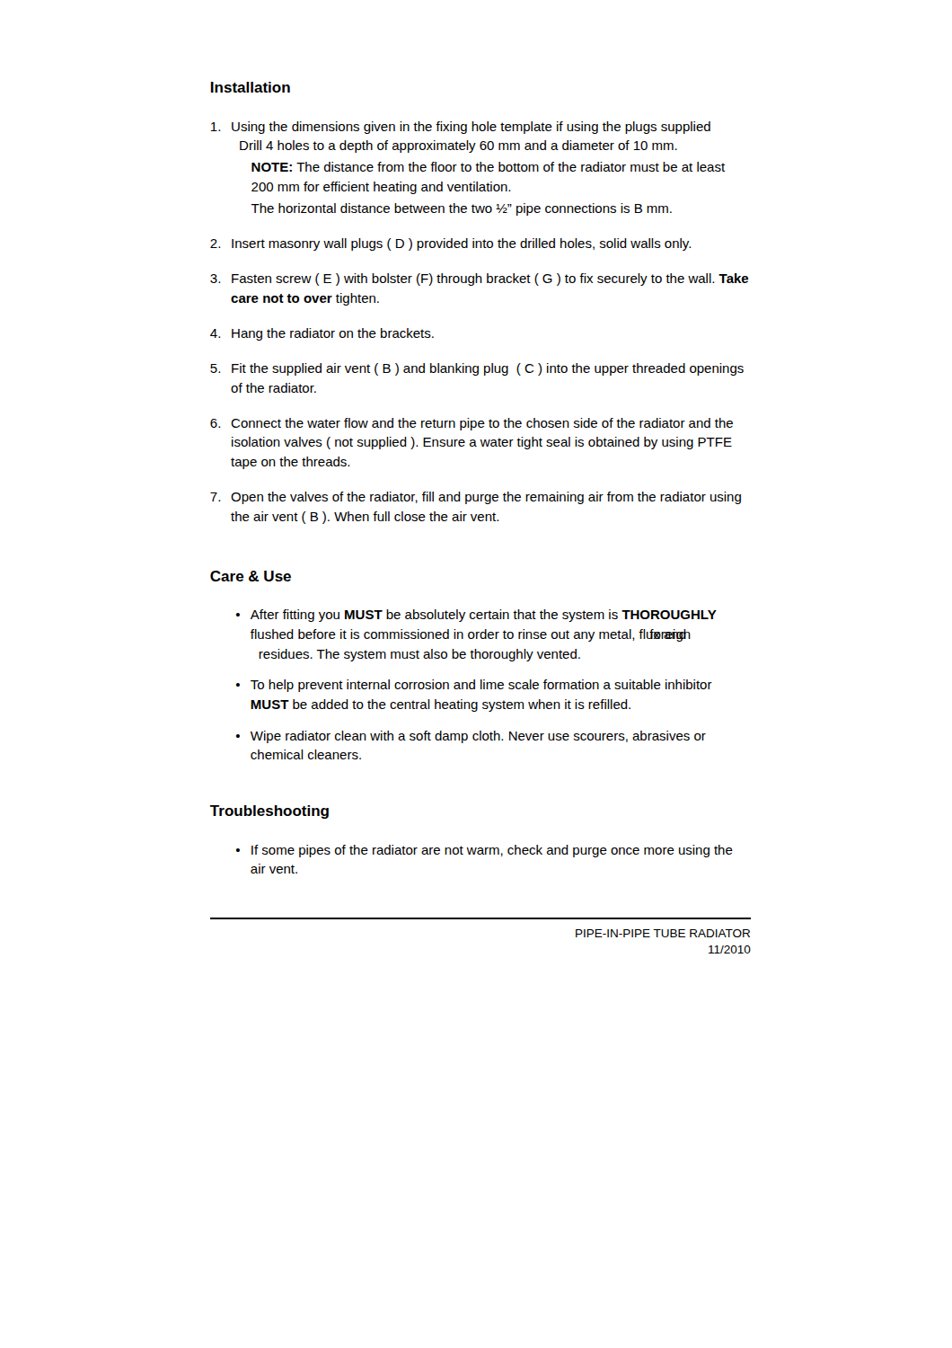Installation
1. Using the dimensions given in the fixing hole template if using the plugs supplied
Drill 4 holes to a depth of approximately 60 mm and a diameter of 10 mm.
NOTE: The distance from the floor to the bottom of the radiator must be at least 200 mm for efficient heating and ventilation.
The horizontal distance between the two ½” pipe connections is B mm.
2. Insert masonry wall plugs ( D ) provided into the drilled holes, solid walls only.
3. Fasten screw ( E ) with bolster (F) through bracket ( G ) to fix securely to the wall. Take care not to over tighten.
4. Hang the radiator on the brackets.
5. Fit the supplied air vent ( B ) and blanking plug ( C ) into the upper threaded openings of the radiator.
6. Connect the water flow and the return pipe to the chosen side of the radiator and the isolation valves ( not supplied ). Ensure a water tight seal is obtained by using PTFE tape on the threads.
7. Open the valves of the radiator, fill and purge the remaining air from the radiator using the air vent ( B ). When full close the air vent.
Care & Use
After fitting you MUST be absolutely certain that the system is THOROUGHLY flushed before it is commissioned in order to rinse out any metal, flux and foreign
residues. The system must also be thoroughly vented.
To help prevent internal corrosion and lime scale formation a suitable inhibitor MUST be added to the central heating system when it is refilled.
Wipe radiator clean with a soft damp cloth. Never use scourers, abrasives or chemical cleaners.
Troubleshooting
If some pipes of the radiator are not warm, check and purge once more using the air vent.
PIPE-IN-PIPE TUBE RADIATOR
11/2010